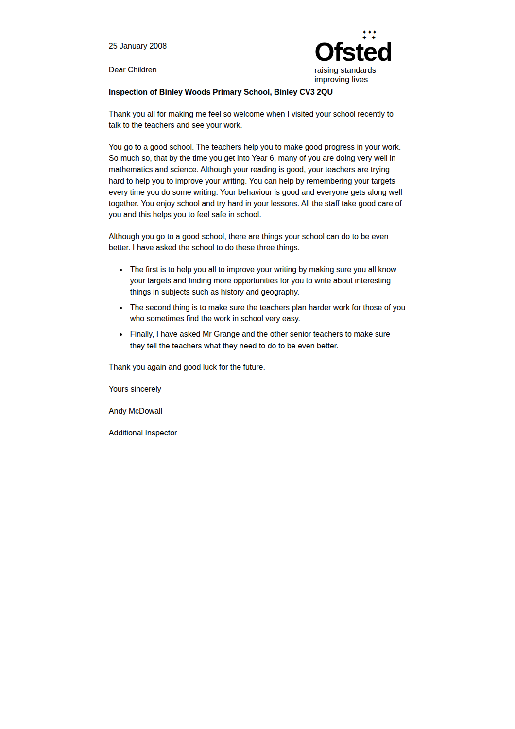✦✦✦
✦ ✦
Ofsted
raising standards
improving lives
25 January 2008
Dear Children
Inspection of Binley Woods Primary School, Binley CV3 2QU
Thank you all for making me feel so welcome when I visited your school recently to talk to the teachers and see your work.
You go to a good school. The teachers help you to make good progress in your work. So much so, that by the time you get into Year 6, many of you are doing very well in mathematics and science. Although your reading is good, your teachers are trying hard to help you to improve your writing. You can help by remembering your targets every time you do some writing. Your behaviour is good and everyone gets along well together. You enjoy school and try hard in your lessons. All the staff take good care of you and this helps you to feel safe in school.
Although you go to a good school, there are things your school can do to be even better. I have asked the school to do these three things.
The first is to help you all to improve your writing by making sure you all know your targets and finding more opportunities for you to write about interesting things in subjects such as history and geography.
The second thing is to make sure the teachers plan harder work for those of you who sometimes find the work in school very easy.
Finally, I have asked Mr Grange and the other senior teachers to make sure they tell the teachers what they need to do to be even better.
Thank you again and good luck for the future.
Yours sincerely
Andy McDowall
Additional Inspector